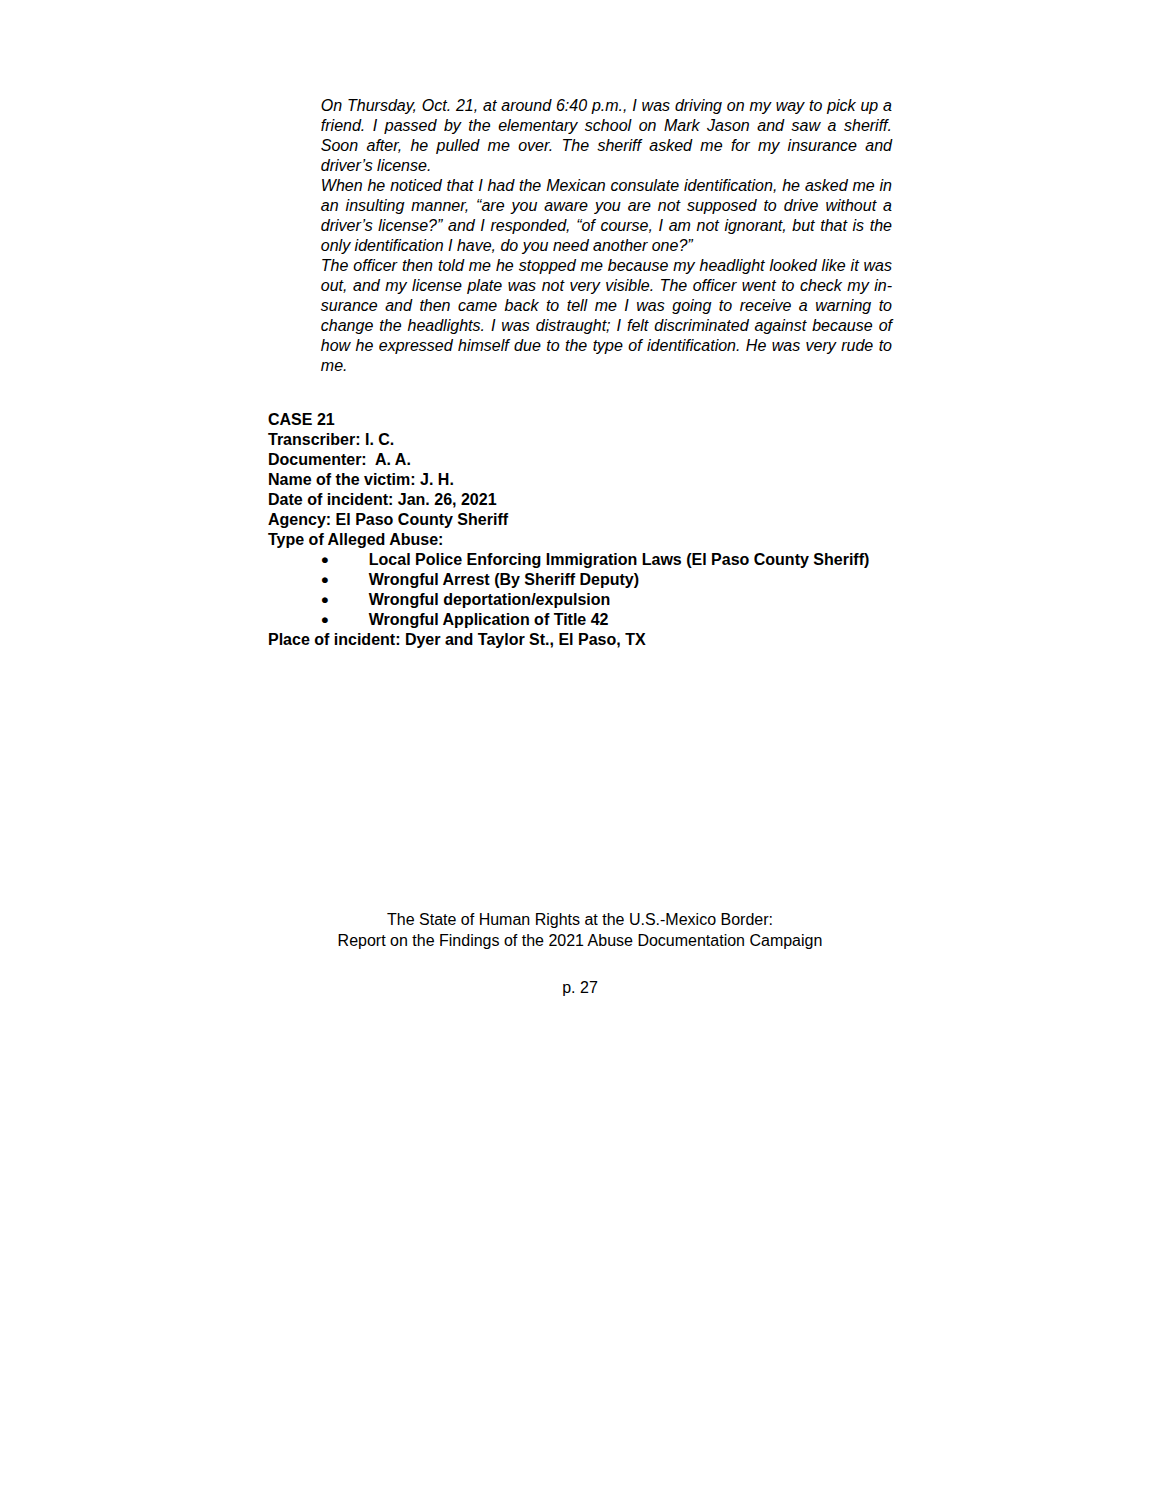On Thursday, Oct. 21, at around 6:40 p.m., I was driving on my way to pick up a friend. I passed by the elementary school on Mark Jason and saw a sheriff. Soon after, he pulled me over. The sheriff asked me for my insurance and driver’s license.
When he noticed that I had the Mexican consulate identification, he asked me in an insulting manner, “are you aware you are not supposed to drive without a driver’s license?” and I responded, “of course, I am not ignorant, but that is the only identification I have, do you need another one?”
The officer then told me he stopped me because my headlight looked like it was out, and my license plate was not very visible. The officer went to check my insurance and then came back to tell me I was going to receive a warning to change the headlights. I was distraught; I felt discriminated against because of how he expressed himself due to the type of identification. He was very rude to me.
CASE 21
Transcriber: I. C.
Documenter: A. A.
Name of the victim: J. H.
Date of incident: Jan. 26, 2021
Agency: El Paso County Sheriff
Type of Alleged Abuse:
Local Police Enforcing Immigration Laws (El Paso County Sheriff)
Wrongful Arrest (By Sheriff Deputy)
Wrongful deportation/expulsion
Wrongful Application of Title 42
Place of incident: Dyer and Taylor St., El Paso, TX
The State of Human Rights at the U.S.-Mexico Border:
Report on the Findings of the 2021 Abuse Documentation Campaign
p. 27